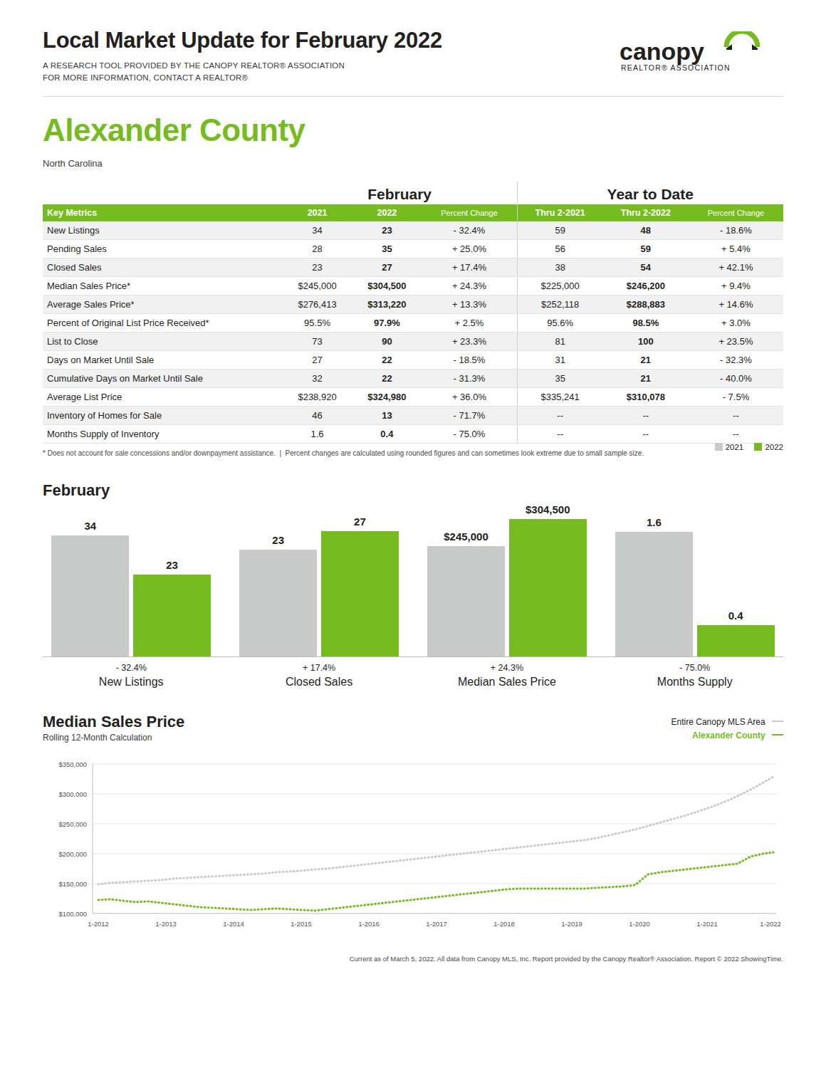Local Market Update for February 2022
A RESEARCH TOOL PROVIDED BY THE CANOPY REALTOR® ASSOCIATION
FOR MORE INFORMATION, CONTACT A REALTOR®
canopy REALTOR® ASSOCIATION
Alexander County
North Carolina
| | February | Year to Date |
| --- | --- | --- |
| Key Metrics | 2021 | 2022 | Percent Change | Thru 2-2021 | Thru 2-2022 | Percent Change |
| New Listings | 34 | 23 | - 32.4% | 59 | 48 | - 18.6% |
| Pending Sales | 28 | 35 | + 25.0% | 56 | 59 | + 5.4% |
| Closed Sales | 23 | 27 | + 17.4% | 38 | 54 | + 42.1% |
| Median Sales Price* | $245,000 | $304,500 | + 24.3% | $225,000 | $246,200 | + 9.4% |
| Average Sales Price* | $276,413 | $313,220 | + 13.3% | $252,118 | $288,883 | + 14.6% |
| Percent of Original List Price Received* | 95.5% | 97.9% | + 2.5% | 95.6% | 98.5% | + 3.0% |
| List to Close | 73 | 90 | + 23.3% | 81 | 100 | + 23.5% |
| Days on Market Until Sale | 27 | 22 | - 18.5% | 31 | 21 | - 32.3% |
| Cumulative Days on Market Until Sale | 32 | 22 | - 31.3% | 35 | 21 | - 40.0% |
| Average List Price | $238,920 | $324,980 | + 36.0% | $335,241 | $310,078 | - 7.5% |
| Inventory of Homes for Sale | 46 | 13 | - 71.7% | -- | -- | -- |
| Months Supply of Inventory | 1.6 | 0.4 | - 75.0% | -- | -- | -- |
* Does not account for sale concessions and/or downpayment assistance. | Percent changes are calculated using rounded figures and can sometimes look extreme due to small sample size.
2021 2022
February
34
23
23
27
$245,000
$304,500
1.6
0.4
- 32.4%
New Listings
+ 17.4%
Closed Sales
+ 24.3%
Median Sales Price
- 75.0%
Months Supply
Median Sales Price
Rolling 12-Month Calculation
Entire Canopy MLS Area
Alexander County
$350,000 $300,000 $250,000 $200,000 $150,000 $100,000 1-2012 1-2013 1-2014 1-2015 1-2016 1-2017 1-2018 1-2019 1-2020 1-2021 1-2022
Current as of March 5, 2022. All data from Canopy MLS, Inc. Report provided by the Canopy Realtor® Association. Report © 2022 ShowingTime.